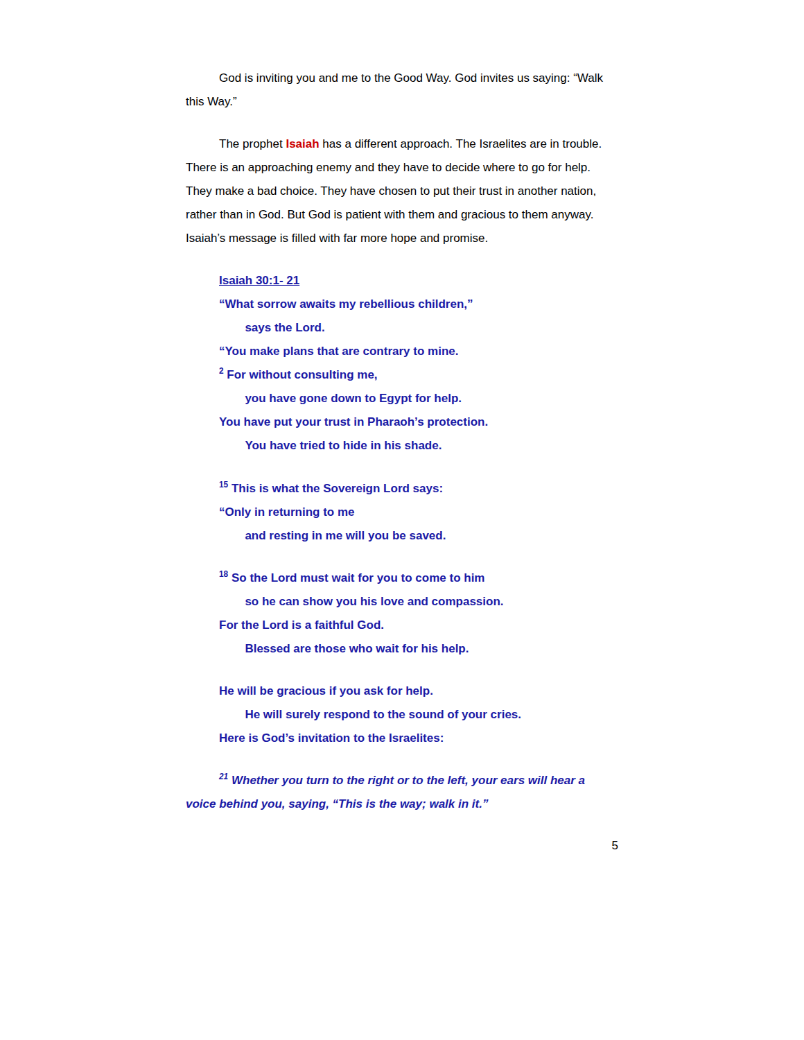God is inviting you and me to the Good Way. God invites us saying: “Walk this Way.”
The prophet Isaiah has a different approach. The Israelites are in trouble. There is an approaching enemy and they have to decide where to go for help. They make a bad choice. They have chosen to put their trust in another nation, rather than in God. But God is patient with them and gracious to them anyway. Isaiah’s message is filled with far more hope and promise.
Isaiah 30:1- 21
“What sorrow awaits my rebellious children,”
says the Lord.
“You make plans that are contrary to mine.
2 For without consulting me,
you have gone down to Egypt for help.
You have put your trust in Pharaoh’s protection.
You have tried to hide in his shade.
15 This is what the Sovereign Lord says:
“Only in returning to me
and resting in me will you be saved.
18 So the Lord must wait for you to come to him
so he can show you his love and compassion.
For the Lord is a faithful God.
Blessed are those who wait for his help.
He will be gracious if you ask for help.
He will surely respond to the sound of your cries.
Here is God’s invitation to the Israelites:
21 Whether you turn to the right or to the left, your ears will hear a voice behind you, saying, “This is the way; walk in it.”
5